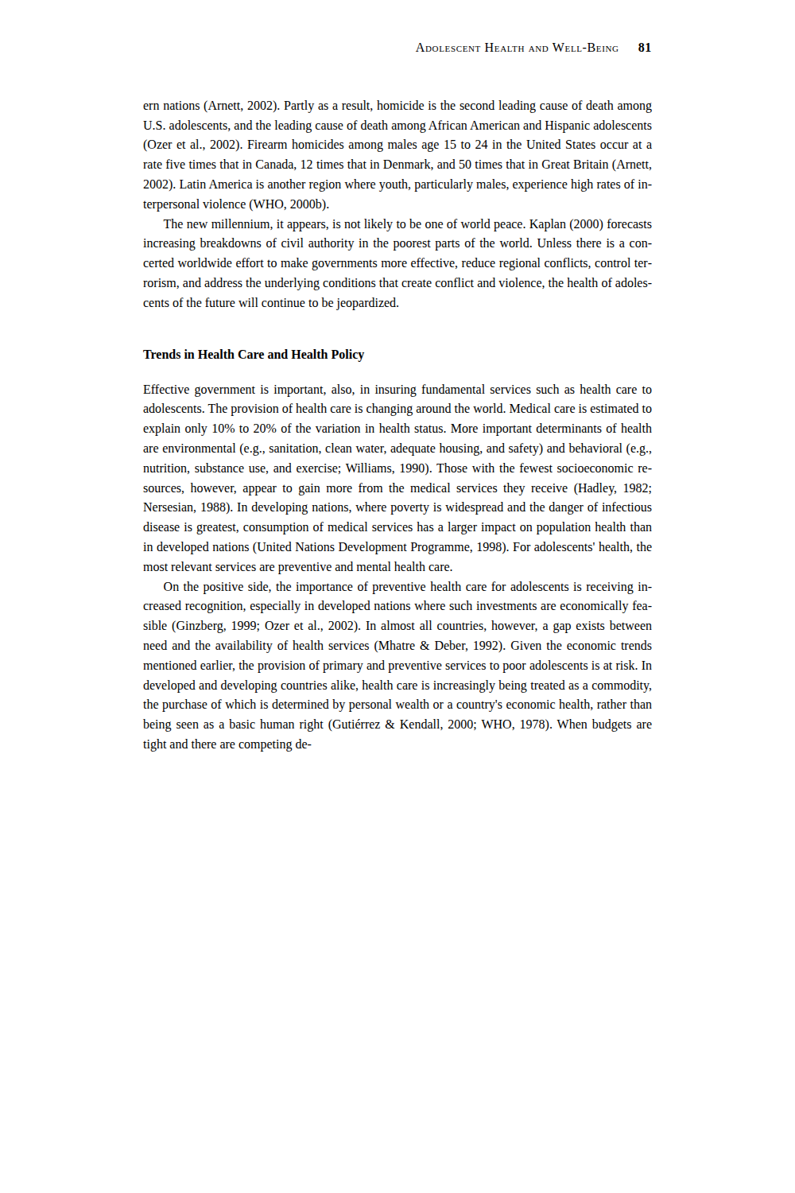Adolescent Health and Well-Being 81
ern nations (Arnett, 2002). Partly as a result, homicide is the second leading cause of death among U.S. adolescents, and the leading cause of death among African American and Hispanic adolescents (Ozer et al., 2002). Firearm homicides among males age 15 to 24 in the United States occur at a rate five times that in Canada, 12 times that in Denmark, and 50 times that in Great Britain (Arnett, 2002). Latin America is another region where youth, particularly males, experience high rates of interpersonal violence (WHO, 2000b).
The new millennium, it appears, is not likely to be one of world peace. Kaplan (2000) forecasts increasing breakdowns of civil authority in the poorest parts of the world. Unless there is a concerted worldwide effort to make governments more effective, reduce regional conflicts, control terrorism, and address the underlying conditions that create conflict and violence, the health of adolescents of the future will continue to be jeopardized.
Trends in Health Care and Health Policy
Effective government is important, also, in insuring fundamental services such as health care to adolescents. The provision of health care is changing around the world. Medical care is estimated to explain only 10% to 20% of the variation in health status. More important determinants of health are environmental (e.g., sanitation, clean water, adequate housing, and safety) and behavioral (e.g., nutrition, substance use, and exercise; Williams, 1990). Those with the fewest socioeconomic resources, however, appear to gain more from the medical services they receive (Hadley, 1982; Nersesian, 1988). In developing nations, where poverty is widespread and the danger of infectious disease is greatest, consumption of medical services has a larger impact on population health than in developed nations (United Nations Development Programme, 1998). For adolescents' health, the most relevant services are preventive and mental health care.
On the positive side, the importance of preventive health care for adolescents is receiving increased recognition, especially in developed nations where such investments are economically feasible (Ginzberg, 1999; Ozer et al., 2002). In almost all countries, however, a gap exists between need and the availability of health services (Mhatre & Deber, 1992). Given the economic trends mentioned earlier, the provision of primary and preventive services to poor adolescents is at risk. In developed and developing countries alike, health care is increasingly being treated as a commodity, the purchase of which is determined by personal wealth or a country's economic health, rather than being seen as a basic human right (Gutiérrez & Kendall, 2000; WHO, 1978). When budgets are tight and there are competing de-